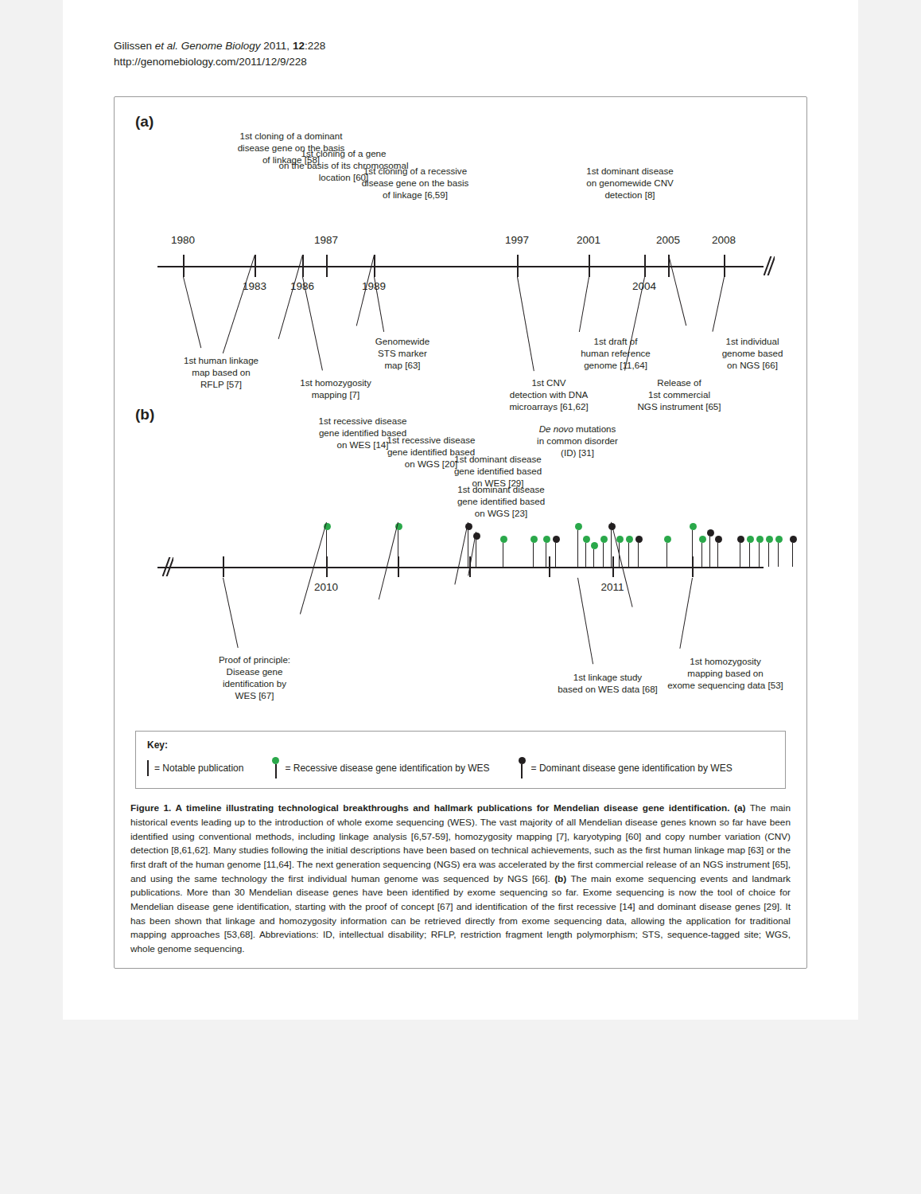Gilissen et al. Genome Biology 2011, 12:228
http://genomebiology.com/2011/12/9/228
(a)
1980
1987
1997
2001
2005
2008
1983
1986
1989
2004
1st cloning of a dominant
disease gene on the basis
of linkage [58]
1st cloning of a gene
on the basis of its chromosomal
location [60]
1st cloning of a recessive
disease gene on the basis
of linkage [6,59]
1st dominant disease
on genomewide CNV
detection [8]
1st human linkage
map based on
RFLP [57]
1st homozygosity
mapping [7]
Genomewide
STS marker
map [63]
1st CNV
detection with DNA
microarrays [61,62]
1st draft of
human reference
genome [11,64]
Release of
1st commercial
NGS instrument [65]
1st individual
genome based
on NGS [66]
(b)
2010
2011
1st recessive disease
gene identified based
on WES [14]
1st recessive disease
gene identified based
on WGS [20]
1st dominant disease
gene identified based
on WES [29]
1st dominant disease
gene identified based
on WGS [23]
De novo mutations
in common disorder
(ID) [31]
Proof of principle:
Disease gene
identification by
WES [67]
1st linkage study
based on WES data [68]
1st homozygosity
mapping based on
exome sequencing data [53]
Key:
= Notable publication
= Recessive disease gene identification by WES
= Dominant disease gene identification by WES
Figure 1. A timeline illustrating technological breakthroughs and hallmark publications for Mendelian disease gene identification. (a) The main historical events leading up to the introduction of whole exome sequencing (WES). The vast majority of all Mendelian disease genes known so far have been identified using conventional methods, including linkage analysis [6,57-59], homozygosity mapping [7], karyotyping [60] and copy number variation (CNV) detection [8,61,62]. Many studies following the initial descriptions have been based on technical achievements, such as the first human linkage map [63] or the first draft of the human genome [11,64]. The next generation sequencing (NGS) era was accelerated by the first commercial release of an NGS instrument [65], and using the same technology the first individual human genome was sequenced by NGS [66]. (b) The main exome sequencing events and landmark publications. More than 30 Mendelian disease genes have been identified by exome sequencing so far. Exome sequencing is now the tool of choice for Mendelian disease gene identification, starting with the proof of concept [67] and identification of the first recessive [14] and dominant disease genes [29]. It has been shown that linkage and homozygosity information can be retrieved directly from exome sequencing data, allowing the application for traditional mapping approaches [53,68]. Abbreviations: ID, intellectual disability; RFLP, restriction fragment length polymorphism; STS, sequence-tagged site; WGS, whole genome sequencing.